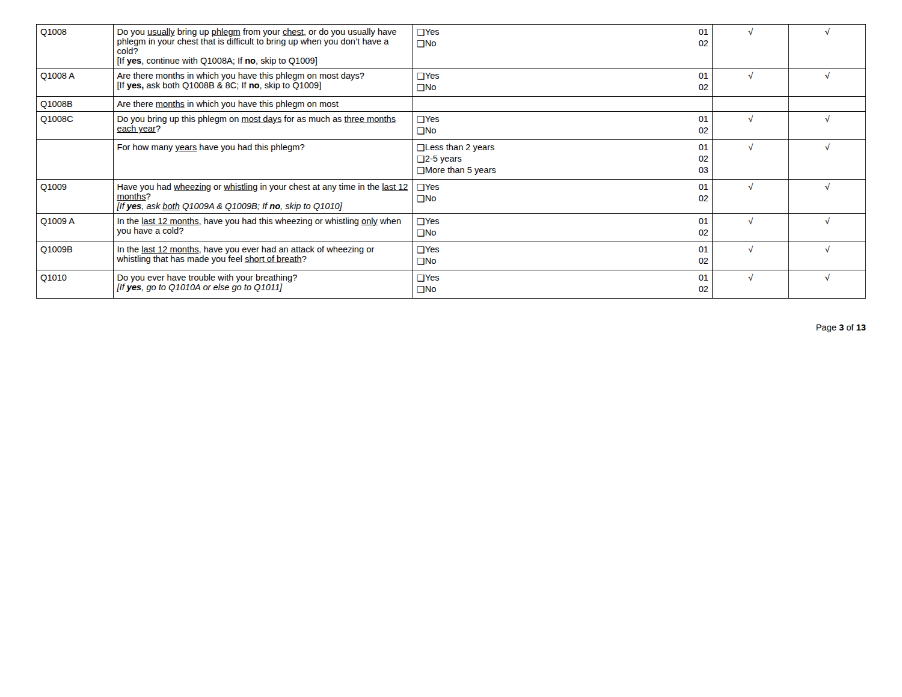| Q1008 | Do you usually bring up phlegm from your chest , or do you usually have phlegm in your chest that is difficult to bring up when you don’t have a cold? [If yes , continue with Q1008A; If no , skip to Q1009] | / ❑ / Yes / 01 / / ❑ / No / 02 / | √ | √ |
| Q1008 A | Are there months in which you have this phlegm on most days? [If yes, ask both Q1008B & 8C; If no , skip to Q1009] | / ❑ / Yes / 01 / / ❑ / No / 02 / | √ | √ |
| Q1008B | Are there months in which you have this phlegm on most | | | |
| Q1008C | Do you bring up this phlegm on most days for as much as three months each year ? | / ❑ / Yes / 01 / / ❑ / No / 02 / | √ | √ |
| | For how many years have you had this phlegm? | / ❑ / Less than 2 years / 01 / / ❑ / 2-5 years / 02 / / ❑ / More than 5 years / 03 / | √ | √ |
| Q1009 | Have you had wheezing or whistling in your chest at any time in the last 12 months ? [If yes , ask both Q1009A & Q1009B; If no , skip to Q1010] | / ❑ / Yes / 01 / / ❑ / No / 02 / | √ | √ |
| Q1009 A | In the last 12 months , have you had this wheezing or whistling only when you have a cold? | / ❑ / Yes / 01 / / ❑ / No / 02 / | √ | √ |
| Q1009B | In the last 12 months , have you ever had an attack of wheezing or whistling that has made you feel short of breath ? | / ❑ / Yes / 01 / / ❑ / No / 02 / | √ | √ |
| Q1010 | Do you ever have trouble with your breathing? [If yes , go to Q1010A or else go to Q1011] | / ❑ / Yes / 01 / / ❑ / No / 02 / | √ | √ |
Page 3 of 13